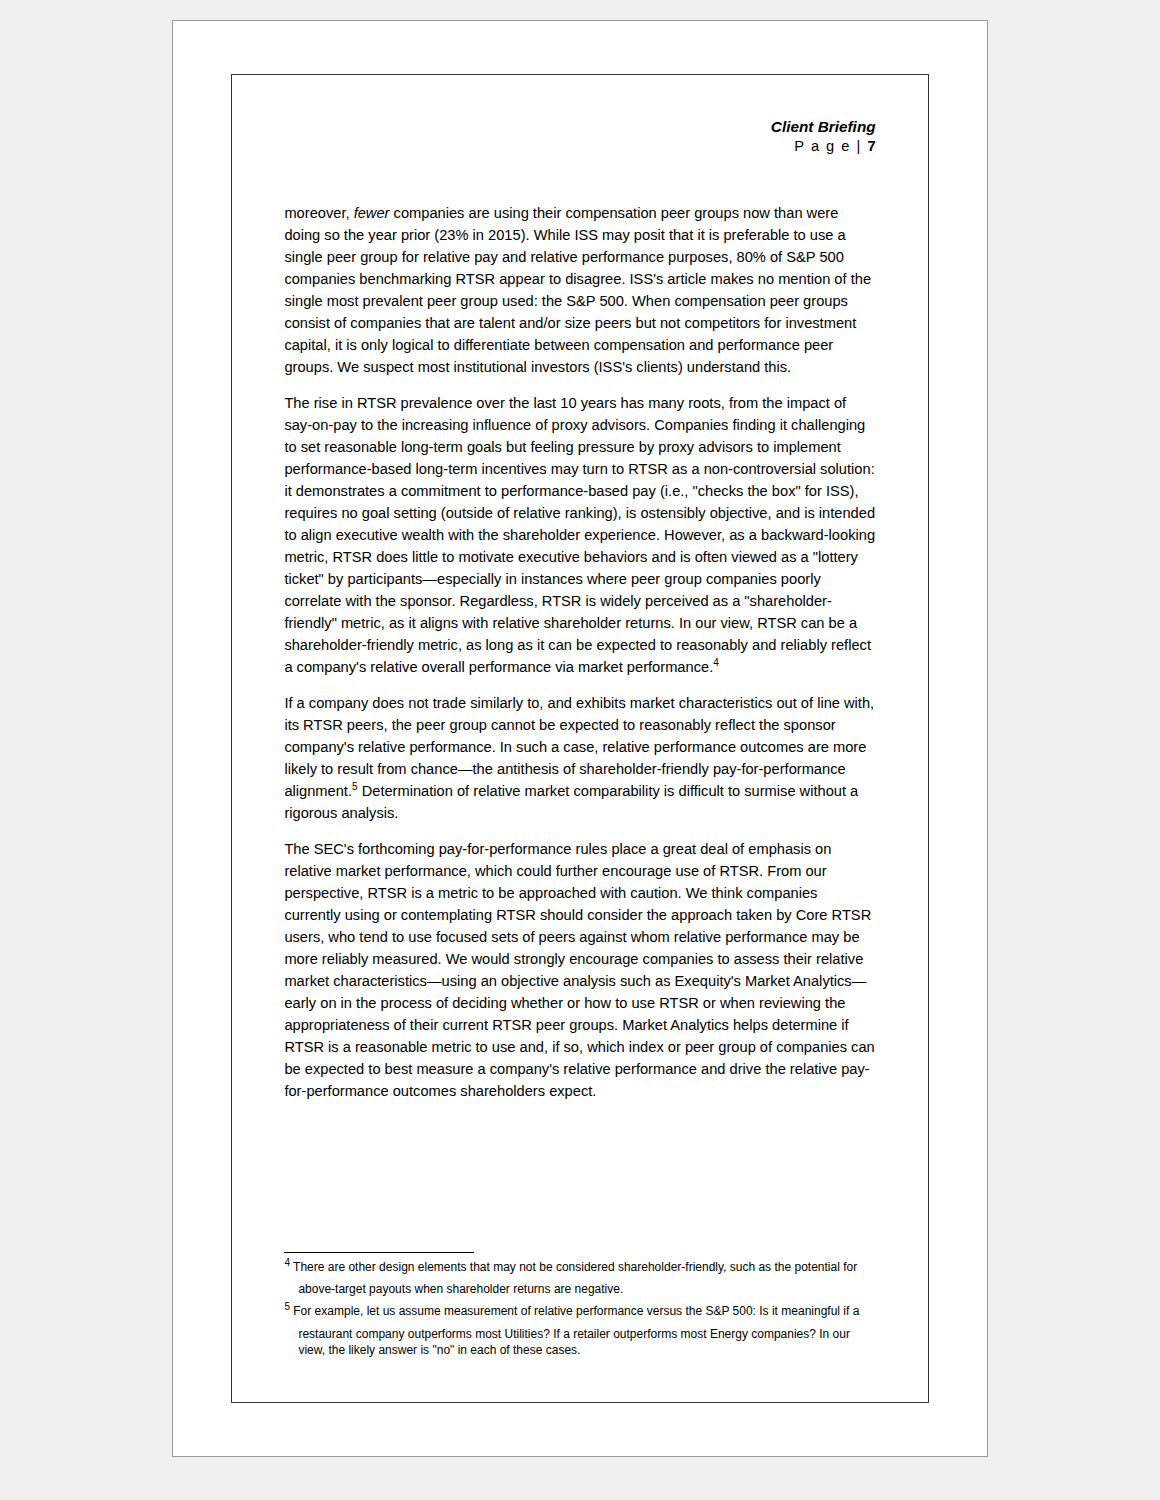Client Briefing
P a g e | 7
moreover, fewer companies are using their compensation peer groups now than were doing so the year prior (23% in 2015). While ISS may posit that it is preferable to use a single peer group for relative pay and relative performance purposes, 80% of S&P 500 companies benchmarking RTSR appear to disagree. ISS's article makes no mention of the single most prevalent peer group used: the S&P 500. When compensation peer groups consist of companies that are talent and/or size peers but not competitors for investment capital, it is only logical to differentiate between compensation and performance peer groups. We suspect most institutional investors (ISS's clients) understand this.
The rise in RTSR prevalence over the last 10 years has many roots, from the impact of say-on-pay to the increasing influence of proxy advisors. Companies finding it challenging to set reasonable long-term goals but feeling pressure by proxy advisors to implement performance-based long-term incentives may turn to RTSR as a non-controversial solution: it demonstrates a commitment to performance-based pay (i.e., "checks the box" for ISS), requires no goal setting (outside of relative ranking), is ostensibly objective, and is intended to align executive wealth with the shareholder experience. However, as a backward-looking metric, RTSR does little to motivate executive behaviors and is often viewed as a "lottery ticket" by participants—especially in instances where peer group companies poorly correlate with the sponsor. Regardless, RTSR is widely perceived as a "shareholder-friendly" metric, as it aligns with relative shareholder returns. In our view, RTSR can be a shareholder-friendly metric, as long as it can be expected to reasonably and reliably reflect a company's relative overall performance via market performance.4
If a company does not trade similarly to, and exhibits market characteristics out of line with, its RTSR peers, the peer group cannot be expected to reasonably reflect the sponsor company's relative performance. In such a case, relative performance outcomes are more likely to result from chance—the antithesis of shareholder-friendly pay-for-performance alignment.5 Determination of relative market comparability is difficult to surmise without a rigorous analysis.
The SEC's forthcoming pay-for-performance rules place a great deal of emphasis on relative market performance, which could further encourage use of RTSR. From our perspective, RTSR is a metric to be approached with caution. We think companies currently using or contemplating RTSR should consider the approach taken by Core RTSR users, who tend to use focused sets of peers against whom relative performance may be more reliably measured. We would strongly encourage companies to assess their relative market characteristics—using an objective analysis such as Exequity's Market Analytics—early on in the process of deciding whether or how to use RTSR or when reviewing the appropriateness of their current RTSR peer groups. Market Analytics helps determine if RTSR is a reasonable metric to use and, if so, which index or peer group of companies can be expected to best measure a company's relative performance and drive the relative pay-for-performance outcomes shareholders expect.
4 There are other design elements that may not be considered shareholder-friendly, such as the potential for
above-target payouts when shareholder returns are negative.
5 For example, let us assume measurement of relative performance versus the S&P 500: Is it meaningful if a
restaurant company outperforms most Utilities? If a retailer outperforms most Energy companies? In our view, the likely answer is "no" in each of these cases.